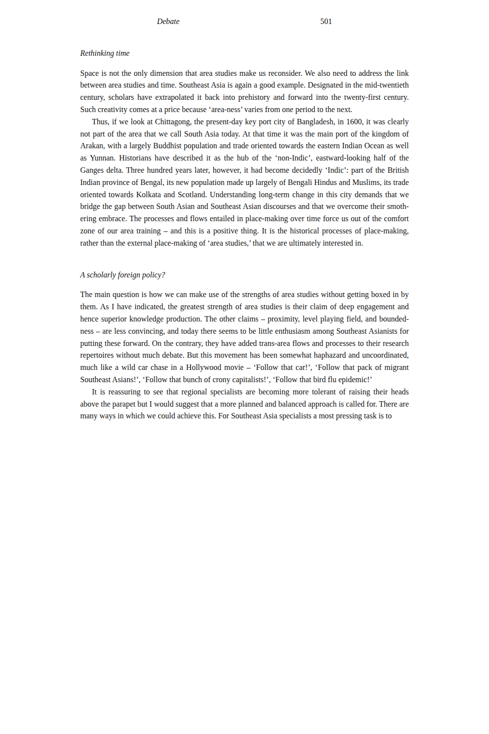Debate 501
Rethinking time
Space is not the only dimension that area studies make us reconsider. We also need to address the link between area studies and time. Southeast Asia is again a good example. Designated in the mid-twentieth century, scholars have extrapolated it back into prehistory and forward into the twenty-first century. Such creativity comes at a price because ‘area-ness’ varies from one period to the next.
Thus, if we look at Chittagong, the present-day key port city of Bangladesh, in 1600, it was clearly not part of the area that we call South Asia today. At that time it was the main port of the kingdom of Arakan, with a largely Buddhist population and trade oriented towards the eastern Indian Ocean as well as Yunnan. Historians have described it as the hub of the ‘non-Indic’, eastward-looking half of the Ganges delta. Three hundred years later, however, it had become decidedly ‘Indic’: part of the British Indian province of Bengal, its new population made up largely of Bengali Hindus and Muslims, its trade oriented towards Kolkata and Scotland. Understanding long-term change in this city demands that we bridge the gap between South Asian and Southeast Asian discourses and that we overcome their smothering embrace. The processes and flows entailed in place-making over time force us out of the comfort zone of our area training – and this is a positive thing. It is the historical processes of place-making, rather than the external place-making of ‘area studies,’ that we are ultimately interested in.
A scholarly foreign policy?
The main question is how we can make use of the strengths of area studies without getting boxed in by them. As I have indicated, the greatest strength of area studies is their claim of deep engagement and hence superior knowledge production. The other claims – proximity, level playing field, and boundedness – are less convincing, and today there seems to be little enthusiasm among Southeast Asianists for putting these forward. On the contrary, they have added trans-area flows and processes to their research repertoires without much debate. But this movement has been somewhat haphazard and uncoordinated, much like a wild car chase in a Hollywood movie – ‘Follow that car!’, ‘Follow that pack of migrant Southeast Asians!’, ‘Follow that bunch of crony capitalists!’, ‘Follow that bird flu epidemic!’
It is reassuring to see that regional specialists are becoming more tolerant of raising their heads above the parapet but I would suggest that a more planned and balanced approach is called for. There are many ways in which we could achieve this. For Southeast Asia specialists a most pressing task is to